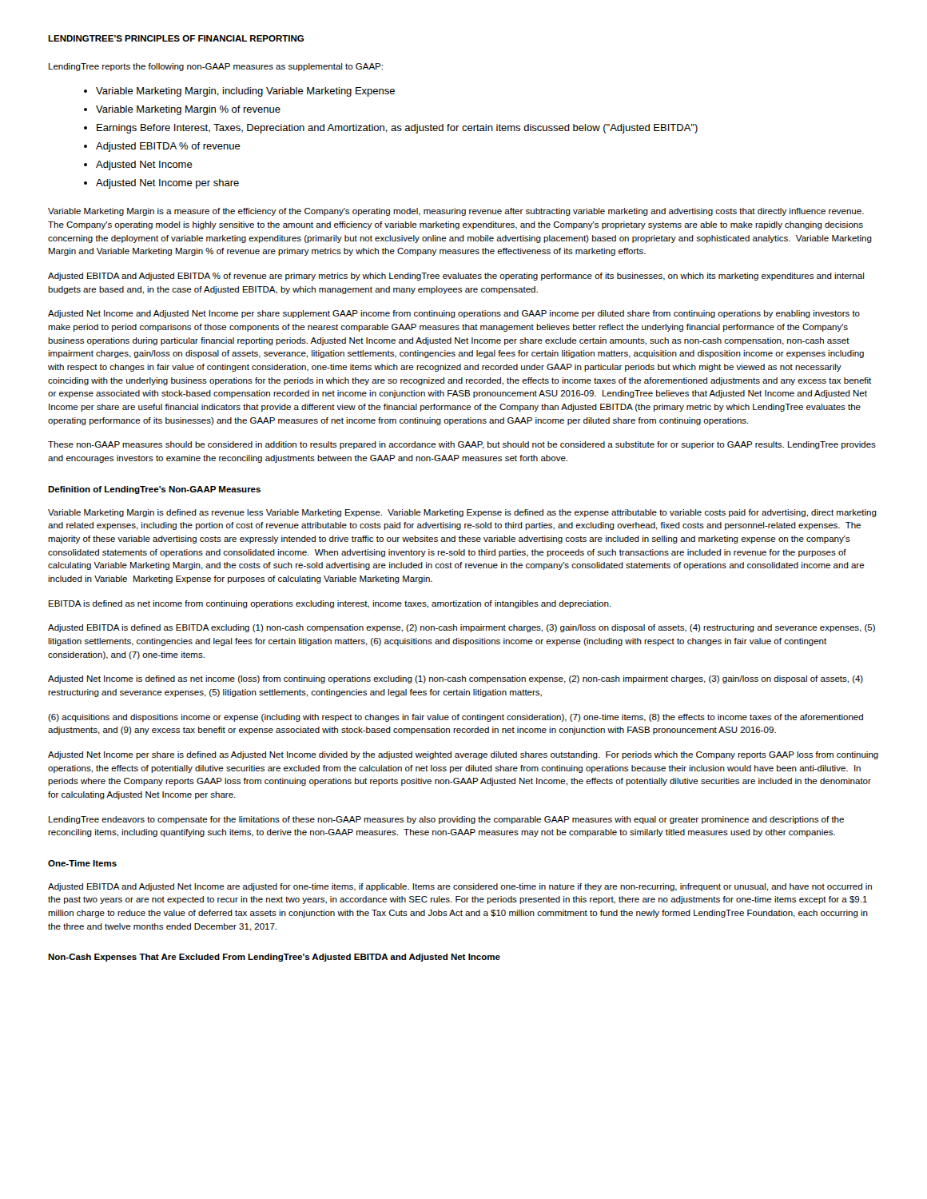LENDINGTREE'S PRINCIPLES OF FINANCIAL REPORTING
LendingTree reports the following non-GAAP measures as supplemental to GAAP:
Variable Marketing Margin, including Variable Marketing Expense
Variable Marketing Margin % of revenue
Earnings Before Interest, Taxes, Depreciation and Amortization, as adjusted for certain items discussed below ("Adjusted EBITDA")
Adjusted EBITDA % of revenue
Adjusted Net Income
Adjusted Net Income per share
Variable Marketing Margin is a measure of the efficiency of the Company's operating model, measuring revenue after subtracting variable marketing and advertising costs that directly influence revenue. The Company's operating model is highly sensitive to the amount and efficiency of variable marketing expenditures, and the Company's proprietary systems are able to make rapidly changing decisions concerning the deployment of variable marketing expenditures (primarily but not exclusively online and mobile advertising placement) based on proprietary and sophisticated analytics. Variable Marketing Margin and Variable Marketing Margin % of revenue are primary metrics by which the Company measures the effectiveness of its marketing efforts.
Adjusted EBITDA and Adjusted EBITDA % of revenue are primary metrics by which LendingTree evaluates the operating performance of its businesses, on which its marketing expenditures and internal budgets are based and, in the case of Adjusted EBITDA, by which management and many employees are compensated.
Adjusted Net Income and Adjusted Net Income per share supplement GAAP income from continuing operations and GAAP income per diluted share from continuing operations by enabling investors to make period to period comparisons of those components of the nearest comparable GAAP measures that management believes better reflect the underlying financial performance of the Company's business operations during particular financial reporting periods. Adjusted Net Income and Adjusted Net Income per share exclude certain amounts, such as non-cash compensation, non-cash asset impairment charges, gain/loss on disposal of assets, severance, litigation settlements, contingencies and legal fees for certain litigation matters, acquisition and disposition income or expenses including with respect to changes in fair value of contingent consideration, one-time items which are recognized and recorded under GAAP in particular periods but which might be viewed as not necessarily coinciding with the underlying business operations for the periods in which they are so recognized and recorded, the effects to income taxes of the aforementioned adjustments and any excess tax benefit or expense associated with stock-based compensation recorded in net income in conjunction with FASB pronouncement ASU 2016-09. LendingTree believes that Adjusted Net Income and Adjusted Net Income per share are useful financial indicators that provide a different view of the financial performance of the Company than Adjusted EBITDA (the primary metric by which LendingTree evaluates the operating performance of its businesses) and the GAAP measures of net income from continuing operations and GAAP income per diluted share from continuing operations.
These non-GAAP measures should be considered in addition to results prepared in accordance with GAAP, but should not be considered a substitute for or superior to GAAP results. LendingTree provides and encourages investors to examine the reconciling adjustments between the GAAP and non-GAAP measures set forth above.
Definition of LendingTree's Non-GAAP Measures
Variable Marketing Margin is defined as revenue less Variable Marketing Expense. Variable Marketing Expense is defined as the expense attributable to variable costs paid for advertising, direct marketing and related expenses, including the portion of cost of revenue attributable to costs paid for advertising re-sold to third parties, and excluding overhead, fixed costs and personnel-related expenses. The majority of these variable advertising costs are expressly intended to drive traffic to our websites and these variable advertising costs are included in selling and marketing expense on the company's consolidated statements of operations and consolidated income. When advertising inventory is re-sold to third parties, the proceeds of such transactions are included in revenue for the purposes of calculating Variable Marketing Margin, and the costs of such re-sold advertising are included in cost of revenue in the company's consolidated statements of operations and consolidated income and are included in Variable Marketing Expense for purposes of calculating Variable Marketing Margin.
EBITDA is defined as net income from continuing operations excluding interest, income taxes, amortization of intangibles and depreciation.
Adjusted EBITDA is defined as EBITDA excluding (1) non-cash compensation expense, (2) non-cash impairment charges, (3) gain/loss on disposal of assets, (4) restructuring and severance expenses, (5) litigation settlements, contingencies and legal fees for certain litigation matters, (6) acquisitions and dispositions income or expense (including with respect to changes in fair value of contingent consideration), and (7) one-time items.
Adjusted Net Income is defined as net income (loss) from continuing operations excluding (1) non-cash compensation expense, (2) non-cash impairment charges, (3) gain/loss on disposal of assets, (4) restructuring and severance expenses, (5) litigation settlements, contingencies and legal fees for certain litigation matters,
(6) acquisitions and dispositions income or expense (including with respect to changes in fair value of contingent consideration), (7) one-time items, (8) the effects to income taxes of the aforementioned adjustments, and (9) any excess tax benefit or expense associated with stock-based compensation recorded in net income in conjunction with FASB pronouncement ASU 2016-09.
Adjusted Net Income per share is defined as Adjusted Net Income divided by the adjusted weighted average diluted shares outstanding. For periods which the Company reports GAAP loss from continuing operations, the effects of potentially dilutive securities are excluded from the calculation of net loss per diluted share from continuing operations because their inclusion would have been anti-dilutive. In periods where the Company reports GAAP loss from continuing operations but reports positive non-GAAP Adjusted Net Income, the effects of potentially dilutive securities are included in the denominator for calculating Adjusted Net Income per share.
LendingTree endeavors to compensate for the limitations of these non-GAAP measures by also providing the comparable GAAP measures with equal or greater prominence and descriptions of the reconciling items, including quantifying such items, to derive the non-GAAP measures. These non-GAAP measures may not be comparable to similarly titled measures used by other companies.
One-Time Items
Adjusted EBITDA and Adjusted Net Income are adjusted for one-time items, if applicable. Items are considered one-time in nature if they are non-recurring, infrequent or unusual, and have not occurred in the past two years or are not expected to recur in the next two years, in accordance with SEC rules. For the periods presented in this report, there are no adjustments for one-time items except for a $9.1 million charge to reduce the value of deferred tax assets in conjunction with the Tax Cuts and Jobs Act and a $10 million commitment to fund the newly formed LendingTree Foundation, each occurring in the three and twelve months ended December 31, 2017.
Non-Cash Expenses That Are Excluded From LendingTree's Adjusted EBITDA and Adjusted Net Income